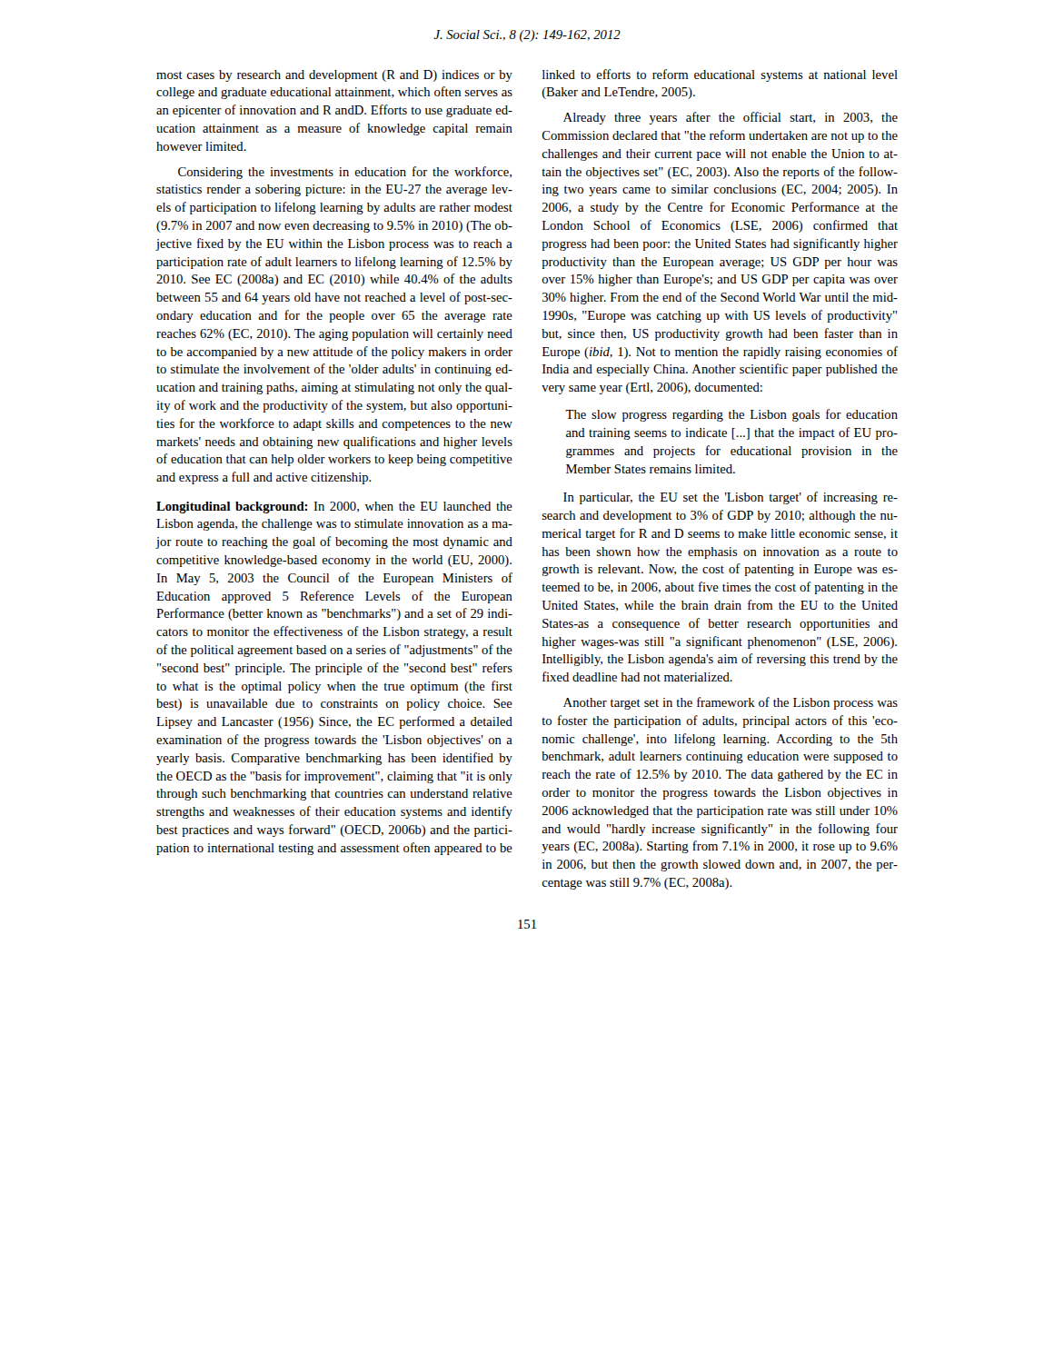J. Social Sci., 8 (2): 149-162, 2012
most cases by research and development (R and D) indices or by college and graduate educational attainment, which often serves as an epicenter of innovation and R andD. Efforts to use graduate education attainment as a measure of knowledge capital remain however limited.
Considering the investments in education for the workforce, statistics render a sobering picture: in the EU-27 the average levels of participation to lifelong learning by adults are rather modest (9.7% in 2007 and now even decreasing to 9.5% in 2010) (The objective fixed by the EU within the Lisbon process was to reach a participation rate of adult learners to lifelong learning of 12.5% by 2010. See EC (2008a) and EC (2010) while 40.4% of the adults between 55 and 64 years old have not reached a level of post-secondary education and for the people over 65 the average rate reaches 62% (EC, 2010). The aging population will certainly need to be accompanied by a new attitude of the policy makers in order to stimulate the involvement of the 'older adults' in continuing education and training paths, aiming at stimulating not only the quality of work and the productivity of the system, but also opportunities for the workforce to adapt skills and competences to the new markets' needs and obtaining new qualifications and higher levels of education that can help older workers to keep being competitive and express a full and active citizenship.
Longitudinal background:
In 2000, when the EU launched the Lisbon agenda, the challenge was to stimulate innovation as a major route to reaching the goal of becoming the most dynamic and competitive knowledge-based economy in the world (EU, 2000). In May 5, 2003 the Council of the European Ministers of Education approved 5 Reference Levels of the European Performance (better known as "benchmarks") and a set of 29 indicators to monitor the effectiveness of the Lisbon strategy, a result of the political agreement based on a series of "adjustments" of the "second best" principle. The principle of the "second best" refers to what is the optimal policy when the true optimum (the first best) is unavailable due to constraints on policy choice. See Lipsey and Lancaster (1956) Since, the EC performed a detailed examination of the progress towards the 'Lisbon objectives' on a yearly basis. Comparative benchmarking has been identified by the OECD as the "basis for improvement", claiming that "it is only through such benchmarking that countries can understand relative strengths and weaknesses of their education systems and identify best practices and ways forward" (OECD, 2006b) and the participation to international testing and assessment often appeared to be linked to efforts to reform educational systems at national level (Baker and LeTendre, 2005).
Already three years after the official start, in 2003, the Commission declared that "the reform undertaken are not up to the challenges and their current pace will not enable the Union to attain the objectives set" (EC, 2003). Also the reports of the following two years came to similar conclusions (EC, 2004; 2005). In 2006, a study by the Centre for Economic Performance at the London School of Economics (LSE, 2006) confirmed that progress had been poor: the United States had significantly higher productivity than the European average; US GDP per hour was over 15% higher than Europe's; and US GDP per capita was over 30% higher. From the end of the Second World War until the mid-1990s, "Europe was catching up with US levels of productivity" but, since then, US productivity growth had been faster than in Europe (ibid, 1). Not to mention the rapidly raising economies of India and especially China. Another scientific paper published the very same year (Ertl, 2006), documented:
The slow progress regarding the Lisbon goals for education and training seems to indicate [...] that the impact of EU programmes and projects for educational provision in the Member States remains limited.
In particular, the EU set the 'Lisbon target' of increasing research and development to 3% of GDP by 2010; although the numerical target for R and D seems to make little economic sense, it has been shown how the emphasis on innovation as a route to growth is relevant. Now, the cost of patenting in Europe was esteemed to be, in 2006, about five times the cost of patenting in the United States, while the brain drain from the EU to the United States-as a consequence of better research opportunities and higher wages-was still "a significant phenomenon" (LSE, 2006). Intelligibly, the Lisbon agenda's aim of reversing this trend by the fixed deadline had not materialized.
Another target set in the framework of the Lisbon process was to foster the participation of adults, principal actors of this 'economic challenge', into lifelong learning. According to the 5th benchmark, adult learners continuing education were supposed to reach the rate of 12.5% by 2010. The data gathered by the EC in order to monitor the progress towards the Lisbon objectives in 2006 acknowledged that the participation rate was still under 10% and would "hardly increase significantly" in the following four years (EC, 2008a). Starting from 7.1% in 2000, it rose up to 9.6% in 2006, but then the growth slowed down and, in 2007, the percentage was still 9.7% (EC, 2008a).
151